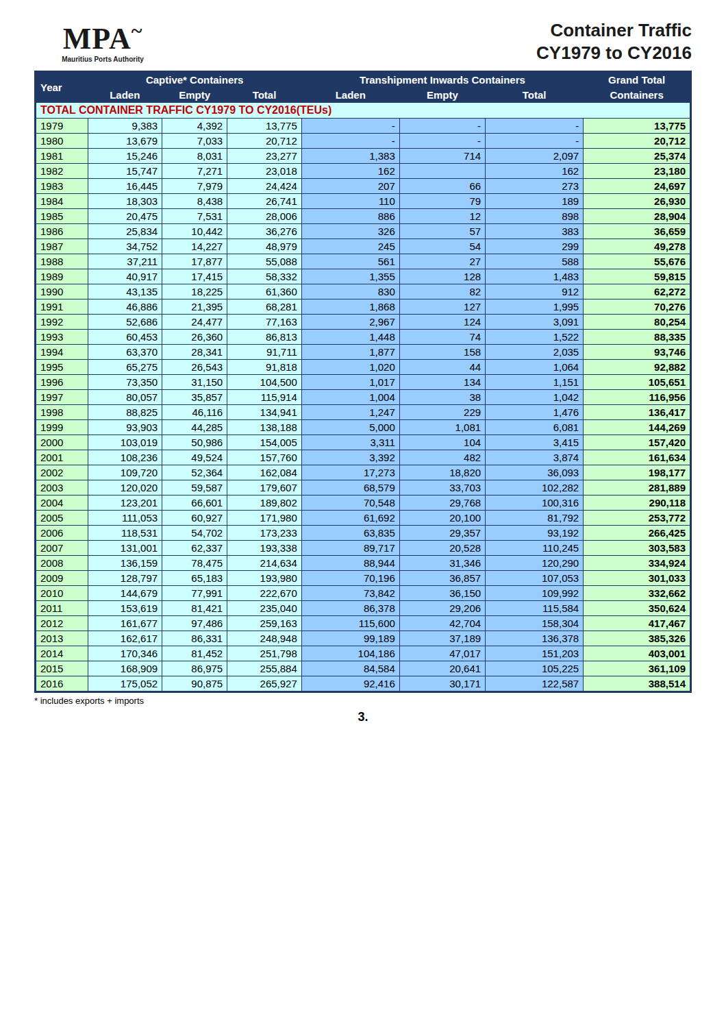MPA~
Mauritius Ports Authority
Container Traffic
CY1979 to CY2016
| TOTAL CONTAINER TRAFFIC CY1979 TO CY2016(TEUs) |
| Year | Captive* Containers | Transhipment Inwards Containers | Grand Total |
| Laden | Empty | Total | Laden | Empty | Total | Containers |
| 1979 | 9,383 | 4,392 | 13,775 | - | - | - | 13,775 |
| 1980 | 13,679 | 7,033 | 20,712 | - | - | - | 20,712 |
| 1981 | 15,246 | 8,031 | 23,277 | 1,383 | 714 | 2,097 | 25,374 |
| 1982 | 15,747 | 7,271 | 23,018 | 162 | | 162 | 23,180 |
| 1983 | 16,445 | 7,979 | 24,424 | 207 | 66 | 273 | 24,697 |
| 1984 | 18,303 | 8,438 | 26,741 | 110 | 79 | 189 | 26,930 |
| 1985 | 20,475 | 7,531 | 28,006 | 886 | 12 | 898 | 28,904 |
| 1986 | 25,834 | 10,442 | 36,276 | 326 | 57 | 383 | 36,659 |
| 1987 | 34,752 | 14,227 | 48,979 | 245 | 54 | 299 | 49,278 |
| 1988 | 37,211 | 17,877 | 55,088 | 561 | 27 | 588 | 55,676 |
| 1989 | 40,917 | 17,415 | 58,332 | 1,355 | 128 | 1,483 | 59,815 |
| 1990 | 43,135 | 18,225 | 61,360 | 830 | 82 | 912 | 62,272 |
| 1991 | 46,886 | 21,395 | 68,281 | 1,868 | 127 | 1,995 | 70,276 |
| 1992 | 52,686 | 24,477 | 77,163 | 2,967 | 124 | 3,091 | 80,254 |
| 1993 | 60,453 | 26,360 | 86,813 | 1,448 | 74 | 1,522 | 88,335 |
| 1994 | 63,370 | 28,341 | 91,711 | 1,877 | 158 | 2,035 | 93,746 |
| 1995 | 65,275 | 26,543 | 91,818 | 1,020 | 44 | 1,064 | 92,882 |
| 1996 | 73,350 | 31,150 | 104,500 | 1,017 | 134 | 1,151 | 105,651 |
| 1997 | 80,057 | 35,857 | 115,914 | 1,004 | 38 | 1,042 | 116,956 |
| 1998 | 88,825 | 46,116 | 134,941 | 1,247 | 229 | 1,476 | 136,417 |
| 1999 | 93,903 | 44,285 | 138,188 | 5,000 | 1,081 | 6,081 | 144,269 |
| 2000 | 103,019 | 50,986 | 154,005 | 3,311 | 104 | 3,415 | 157,420 |
| 2001 | 108,236 | 49,524 | 157,760 | 3,392 | 482 | 3,874 | 161,634 |
| 2002 | 109,720 | 52,364 | 162,084 | 17,273 | 18,820 | 36,093 | 198,177 |
| 2003 | 120,020 | 59,587 | 179,607 | 68,579 | 33,703 | 102,282 | 281,889 |
| 2004 | 123,201 | 66,601 | 189,802 | 70,548 | 29,768 | 100,316 | 290,118 |
| 2005 | 111,053 | 60,927 | 171,980 | 61,692 | 20,100 | 81,792 | 253,772 |
| 2006 | 118,531 | 54,702 | 173,233 | 63,835 | 29,357 | 93,192 | 266,425 |
| 2007 | 131,001 | 62,337 | 193,338 | 89,717 | 20,528 | 110,245 | 303,583 |
| 2008 | 136,159 | 78,475 | 214,634 | 88,944 | 31,346 | 120,290 | 334,924 |
| 2009 | 128,797 | 65,183 | 193,980 | 70,196 | 36,857 | 107,053 | 301,033 |
| 2010 | 144,679 | 77,991 | 222,670 | 73,842 | 36,150 | 109,992 | 332,662 |
| 2011 | 153,619 | 81,421 | 235,040 | 86,378 | 29,206 | 115,584 | 350,624 |
| 2012 | 161,677 | 97,486 | 259,163 | 115,600 | 42,704 | 158,304 | 417,467 |
| 2013 | 162,617 | 86,331 | 248,948 | 99,189 | 37,189 | 136,378 | 385,326 |
| 2014 | 170,346 | 81,452 | 251,798 | 104,186 | 47,017 | 151,203 | 403,001 |
| 2015 | 168,909 | 86,975 | 255,884 | 84,584 | 20,641 | 105,225 | 361,109 |
| 2016 | 175,052 | 90,875 | 265,927 | 92,416 | 30,171 | 122,587 | 388,514 |
* includes exports + imports
3.